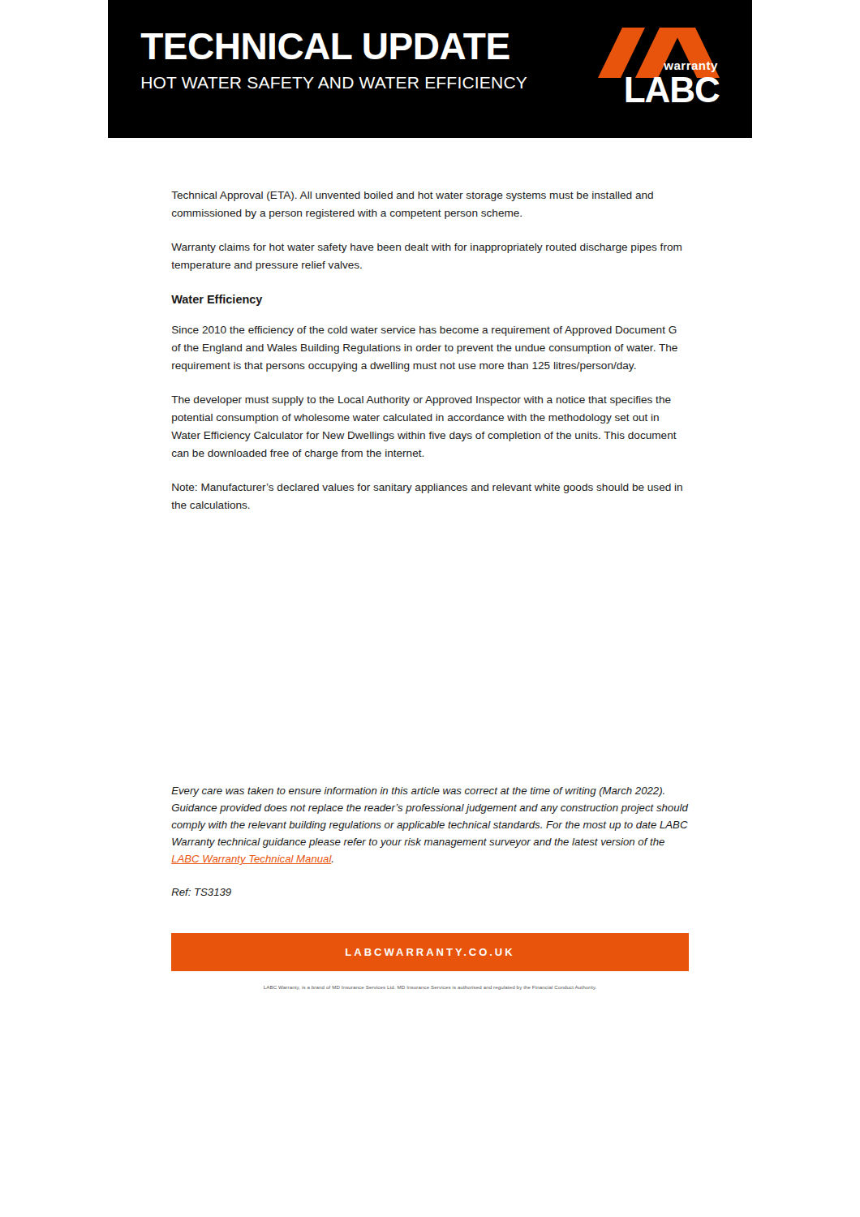TECHNICAL UPDATE
HOT WATER SAFETY AND WATER EFFICIENCY
warranty
LABC
Technical Approval (ETA). All unvented boiled and hot water storage systems must be installed and commissioned by a person registered with a competent person scheme.
Warranty claims for hot water safety have been dealt with for inappropriately routed discharge pipes from temperature and pressure relief valves.
Water Efficiency
Since 2010 the efficiency of the cold water service has become a requirement of Approved Document G of the England and Wales Building Regulations in order to prevent the undue consumption of water. The requirement is that persons occupying a dwelling must not use more than 125 litres/person/day.
The developer must supply to the Local Authority or Approved Inspector with a notice that specifies the potential consumption of wholesome water calculated in accordance with the methodology set out in Water Efficiency Calculator for New Dwellings within five days of completion of the units. This document can be downloaded free of charge from the internet.
Note: Manufacturer’s declared values for sanitary appliances and relevant white goods should be used in the calculations.
Every care was taken to ensure information in this article was correct at the time of writing (March 2022). Guidance provided does not replace the reader’s professional judgement and any construction project should comply with the relevant building regulations or applicable technical standards. For the most up to date LABC Warranty technical guidance please refer to your risk management surveyor and the latest version of the LABC Warranty Technical Manual.
Ref: TS3139
LABCWARRANTY.CO.UK
LABC Warranty, is a brand of MD Insurance Services Ltd. MD Insurance Services is authorised and regulated by the Financial Conduct Authority.